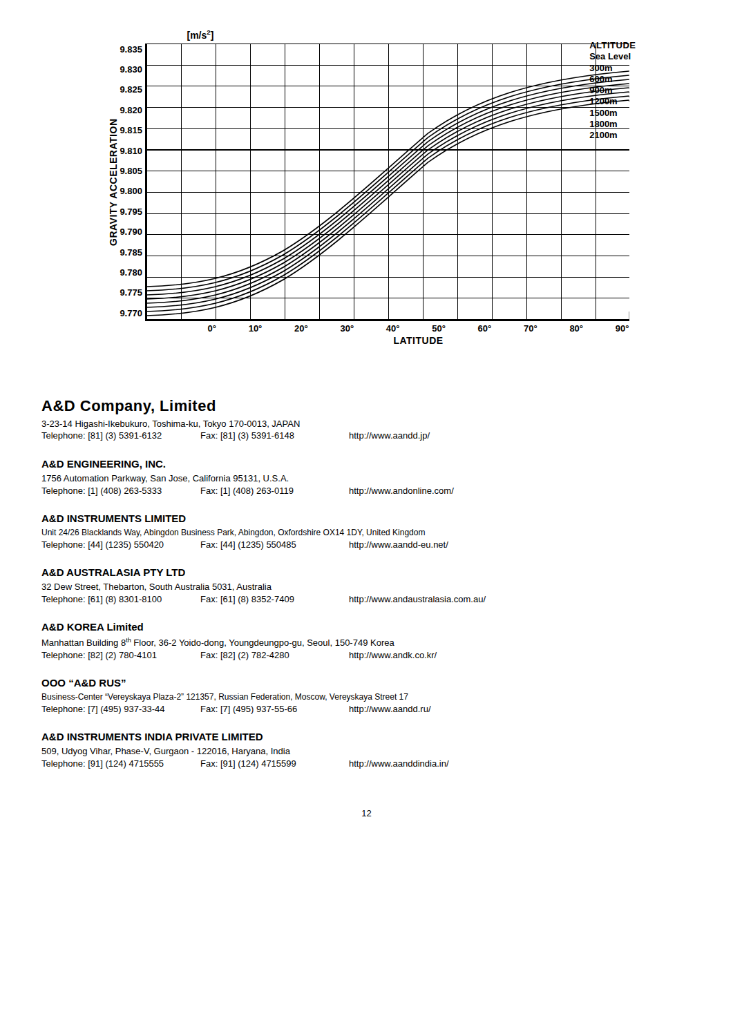[m/s2]
GRAVITY ACCELERATION
9.835
9.830
9.825
9.820
9.815
9.810
9.805
9.800
9.795
9.790
9.785
9.780
9.775
9.770
0°
10°
20°
30°
40°
50°
60°
70°
80°
90°
LATITUDE
ALTITUDE
Sea Level
300m
600m
900m
1200m
1500m
1800m
2100m
A&D Company, Limited
3-23-14 Higashi-Ikebukuro, Toshima-ku, Tokyo 170-0013, JAPAN
Telephone: [81] (3) 5391-6132 Fax: [81] (3) 5391-6148http://www.aandd.jp/
A&D ENGINEERING, INC.
1756 Automation Parkway, San Jose, California 95131, U.S.A.
Telephone: [1] (408) 263-5333 Fax: [1] (408) 263-0119http://www.andonline.com/
A&D INSTRUMENTS LIMITED
Unit 24/26 Blacklands Way, Abingdon Business Park, Abingdon, Oxfordshire OX14 1DY, United Kingdom
Telephone: [44] (1235) 550420 Fax: [44] (1235) 550485http://www.aandd-eu.net/
A&D AUSTRALASIA PTY LTD
32 Dew Street, Thebarton, South Australia 5031, Australia
Telephone: [61] (8) 8301-8100 Fax: [61] (8) 8352-7409http://www.andaustralasia.com.au/
A&D KOREA Limited
Manhattan Building 8th Floor, 36-2 Yoido-dong, Youngdeungpo-gu, Seoul, 150-749 Korea
Telephone: [82] (2) 780-4101 Fax: [82] (2) 782-4280http://www.andk.co.kr/
OOO “A&D RUS”
Business-Center “Vereyskaya Plaza-2” 121357, Russian Federation, Moscow, Vereyskaya Street 17
Telephone: [7] (495) 937-33-44 Fax: [7] (495) 937-55-66http://www.aandd.ru/
A&D INSTRUMENTS INDIA PRIVATE LIMITED
509, Udyog Vihar, Phase-V, Gurgaon - 122016, Haryana, India
Telephone: [91] (124) 4715555 Fax: [91] (124) 4715599http://www.aanddindia.in/
12